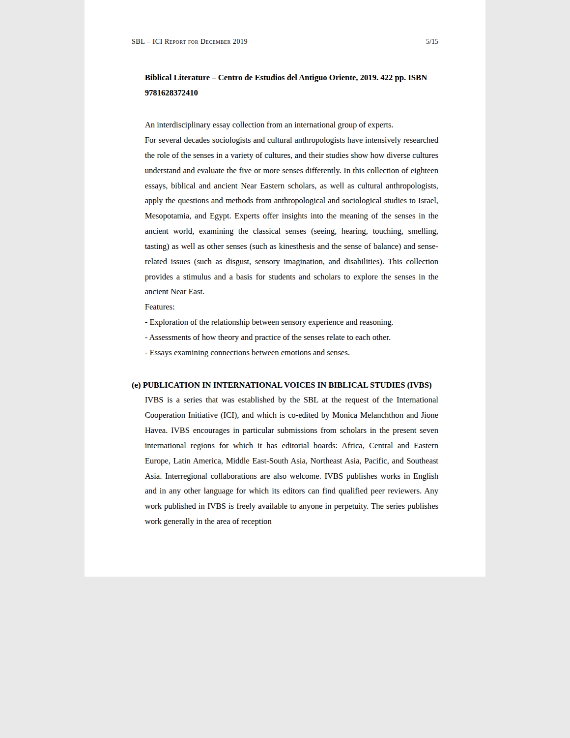SBL – ICI Report for December 2019 5/15
Biblical Literature – Centro de Estudios del Antiguo Oriente, 2019. 422 pp. ISBN 9781628372410
An interdisciplinary essay collection from an international group of experts.
For several decades sociologists and cultural anthropologists have intensively researched the role of the senses in a variety of cultures, and their studies show how diverse cultures understand and evaluate the five or more senses differently. In this collection of eighteen essays, biblical and ancient Near Eastern scholars, as well as cultural anthropologists, apply the questions and methods from anthropological and sociological studies to Israel, Mesopotamia, and Egypt. Experts offer insights into the meaning of the senses in the ancient world, examining the classical senses (seeing, hearing, touching, smelling, tasting) as well as other senses (such as kinesthesis and the sense of balance) and sense-related issues (such as disgust, sensory imagination, and disabilities). This collection provides a stimulus and a basis for students and scholars to explore the senses in the ancient Near East.
Features:
Exploration of the relationship between sensory experience and reasoning.
Assessments of how theory and practice of the senses relate to each other.
Essays examining connections between emotions and senses.
(e) PUBLICATION IN INTERNATIONAL VOICES IN BIBLICAL STUDIES (IVBS)
IVBS is a series that was established by the SBL at the request of the International Cooperation Initiative (ICI), and which is co-edited by Monica Melanchthon and Jione Havea. IVBS encourages in particular submissions from scholars in the present seven international regions for which it has editorial boards: Africa, Central and Eastern Europe, Latin America, Middle East-South Asia, Northeast Asia, Pacific, and Southeast Asia. Interregional collaborations are also welcome. IVBS publishes works in English and in any other language for which its editors can find qualified peer reviewers. Any work published in IVBS is freely available to anyone in perpetuity. The series publishes work generally in the area of reception